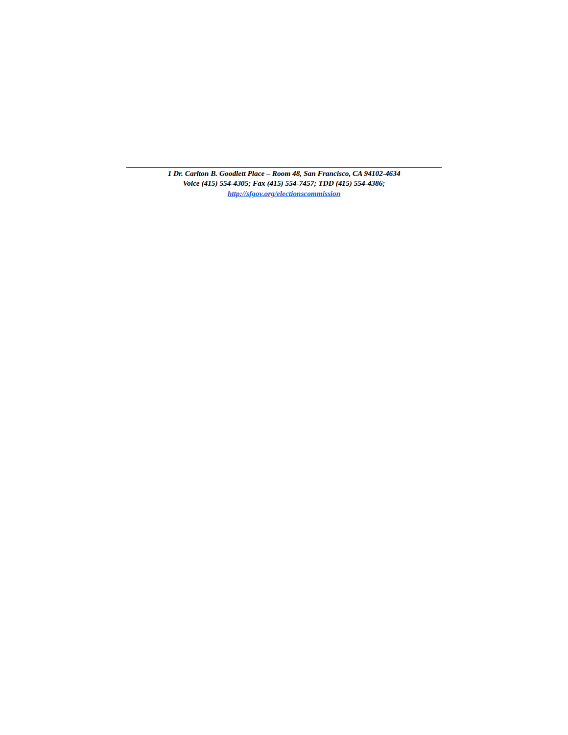1 Dr. Carlton B. Goodlett Place – Room 48, San Francisco, CA 94102-4634
Voice (415) 554-4305; Fax (415) 554-7457; TDD (415) 554-4386; http://sfgov.org/electionscommission